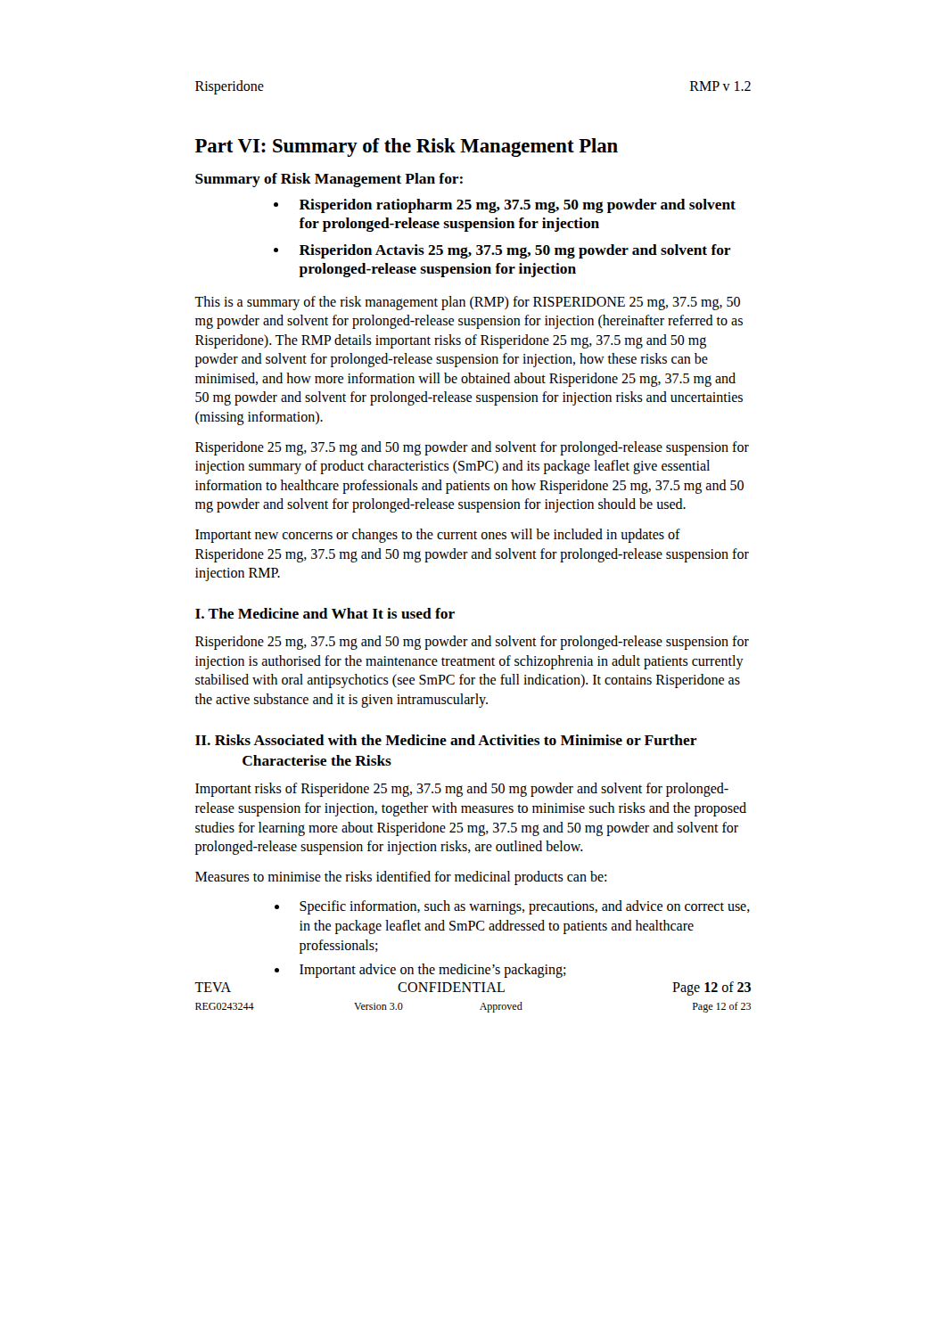Risperidone RMP v 1.2
Part VI: Summary of the Risk Management Plan
Summary of Risk Management Plan for:
Risperidon ratiopharm 25 mg, 37.5 mg, 50 mg powder and solvent for prolonged-release suspension for injection
Risperidon Actavis 25 mg, 37.5 mg, 50 mg powder and solvent for prolonged-release suspension for injection
This is a summary of the risk management plan (RMP) for RISPERIDONE 25 mg, 37.5 mg, 50 mg powder and solvent for prolonged-release suspension for injection (hereinafter referred to as Risperidone). The RMP details important risks of Risperidone 25 mg, 37.5 mg and 50 mg powder and solvent for prolonged-release suspension for injection, how these risks can be minimised, and how more information will be obtained about Risperidone 25 mg, 37.5 mg and 50 mg powder and solvent for prolonged-release suspension for injection risks and uncertainties (missing information).
Risperidone 25 mg, 37.5 mg and 50 mg powder and solvent for prolonged-release suspension for injection summary of product characteristics (SmPC) and its package leaflet give essential information to healthcare professionals and patients on how Risperidone 25 mg, 37.5 mg and 50 mg powder and solvent for prolonged-release suspension for injection should be used.
Important new concerns or changes to the current ones will be included in updates of Risperidone 25 mg, 37.5 mg and 50 mg powder and solvent for prolonged-release suspension for injection RMP.
I. The Medicine and What It is used for
Risperidone 25 mg, 37.5 mg and 50 mg powder and solvent for prolonged-release suspension for injection is authorised for the maintenance treatment of schizophrenia in adult patients currently stabilised with oral antipsychotics (see SmPC for the full indication). It contains Risperidone as the active substance and it is given intramuscularly.
II. Risks Associated with the Medicine and Activities to Minimise or Further Characterise the Risks
Important risks of Risperidone 25 mg, 37.5 mg and 50 mg powder and solvent for prolonged-release suspension for injection, together with measures to minimise such risks and the proposed studies for learning more about Risperidone 25 mg, 37.5 mg and 50 mg powder and solvent for prolonged-release suspension for injection risks, are outlined below.
Measures to minimise the risks identified for medicinal products can be:
Specific information, such as warnings, precautions, and advice on correct use, in the package leaflet and SmPC addressed to patients and healthcare professionals;
Important advice on the medicine’s packaging;
TEVA CONFIDENTIAL Page 12 of 23
REG0243244 Version 3.0 Approved Page 12 of 23